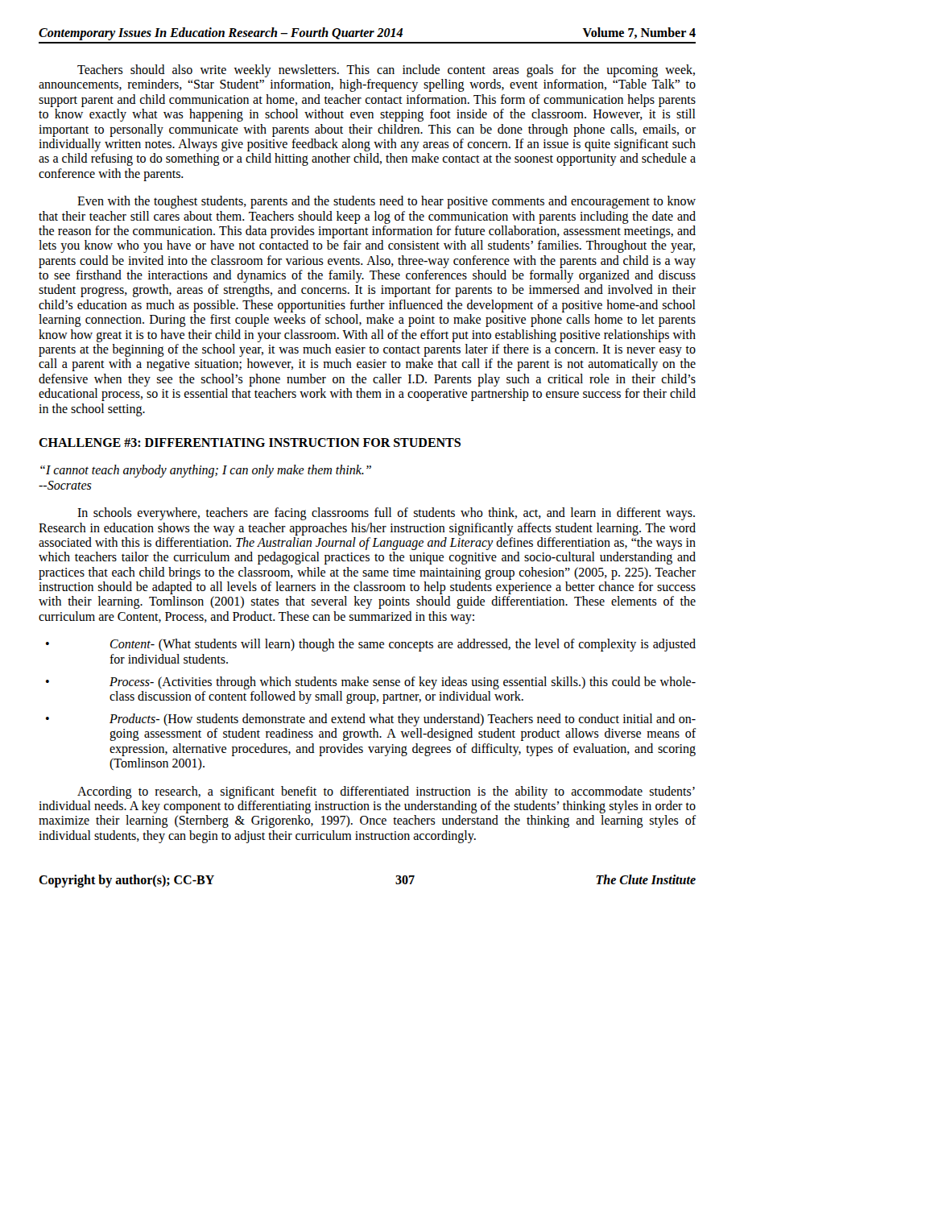Contemporary Issues In Education Research – Fourth Quarter 2014 Volume 7, Number 4
Teachers should also write weekly newsletters. This can include content areas goals for the upcoming week, announcements, reminders, “Star Student” information, high-frequency spelling words, event information, “Table Talk” to support parent and child communication at home, and teacher contact information. This form of communication helps parents to know exactly what was happening in school without even stepping foot inside of the classroom. However, it is still important to personally communicate with parents about their children. This can be done through phone calls, emails, or individually written notes. Always give positive feedback along with any areas of concern. If an issue is quite significant such as a child refusing to do something or a child hitting another child, then make contact at the soonest opportunity and schedule a conference with the parents.
Even with the toughest students, parents and the students need to hear positive comments and encouragement to know that their teacher still cares about them. Teachers should keep a log of the communication with parents including the date and the reason for the communication. This data provides important information for future collaboration, assessment meetings, and lets you know who you have or have not contacted to be fair and consistent with all students’ families. Throughout the year, parents could be invited into the classroom for various events. Also, three-way conference with the parents and child is a way to see firsthand the interactions and dynamics of the family. These conferences should be formally organized and discuss student progress, growth, areas of strengths, and concerns. It is important for parents to be immersed and involved in their child’s education as much as possible. These opportunities further influenced the development of a positive home-and school learning connection. During the first couple weeks of school, make a point to make positive phone calls home to let parents know how great it is to have their child in your classroom. With all of the effort put into establishing positive relationships with parents at the beginning of the school year, it was much easier to contact parents later if there is a concern. It is never easy to call a parent with a negative situation; however, it is much easier to make that call if the parent is not automatically on the defensive when they see the school’s phone number on the caller I.D. Parents play such a critical role in their child’s educational process, so it is essential that teachers work with them in a cooperative partnership to ensure success for their child in the school setting.
Challenge #3: Differentiating Instruction For Students
“I cannot teach anybody anything; I can only make them think.”
--Socrates
In schools everywhere, teachers are facing classrooms full of students who think, act, and learn in different ways. Research in education shows the way a teacher approaches his/her instruction significantly affects student learning. The word associated with this is differentiation. The Australian Journal of Language and Literacy defines differentiation as, “the ways in which teachers tailor the curriculum and pedagogical practices to the unique cognitive and socio-cultural understanding and practices that each child brings to the classroom, while at the same time maintaining group cohesion” (2005, p. 225). Teacher instruction should be adapted to all levels of learners in the classroom to help students experience a better chance for success with their learning. Tomlinson (2001) states that several key points should guide differentiation. These elements of the curriculum are Content, Process, and Product. These can be summarized in this way:
Content- (What students will learn) though the same concepts are addressed, the level of complexity is adjusted for individual students.
Process- (Activities through which students make sense of key ideas using essential skills.) this could be whole-class discussion of content followed by small group, partner, or individual work.
Products- (How students demonstrate and extend what they understand) Teachers need to conduct initial and on-going assessment of student readiness and growth. A well-designed student product allows diverse means of expression, alternative procedures, and provides varying degrees of difficulty, types of evaluation, and scoring (Tomlinson 2001).
According to research, a significant benefit to differentiated instruction is the ability to accommodate students’ individual needs. A key component to differentiating instruction is the understanding of the students’ thinking styles in order to maximize their learning (Sternberg & Grigorenko, 1997). Once teachers understand the thinking and learning styles of individual students, they can begin to adjust their curriculum instruction accordingly.
Copyright by author(s); CC-BY 307 The Clute Institute